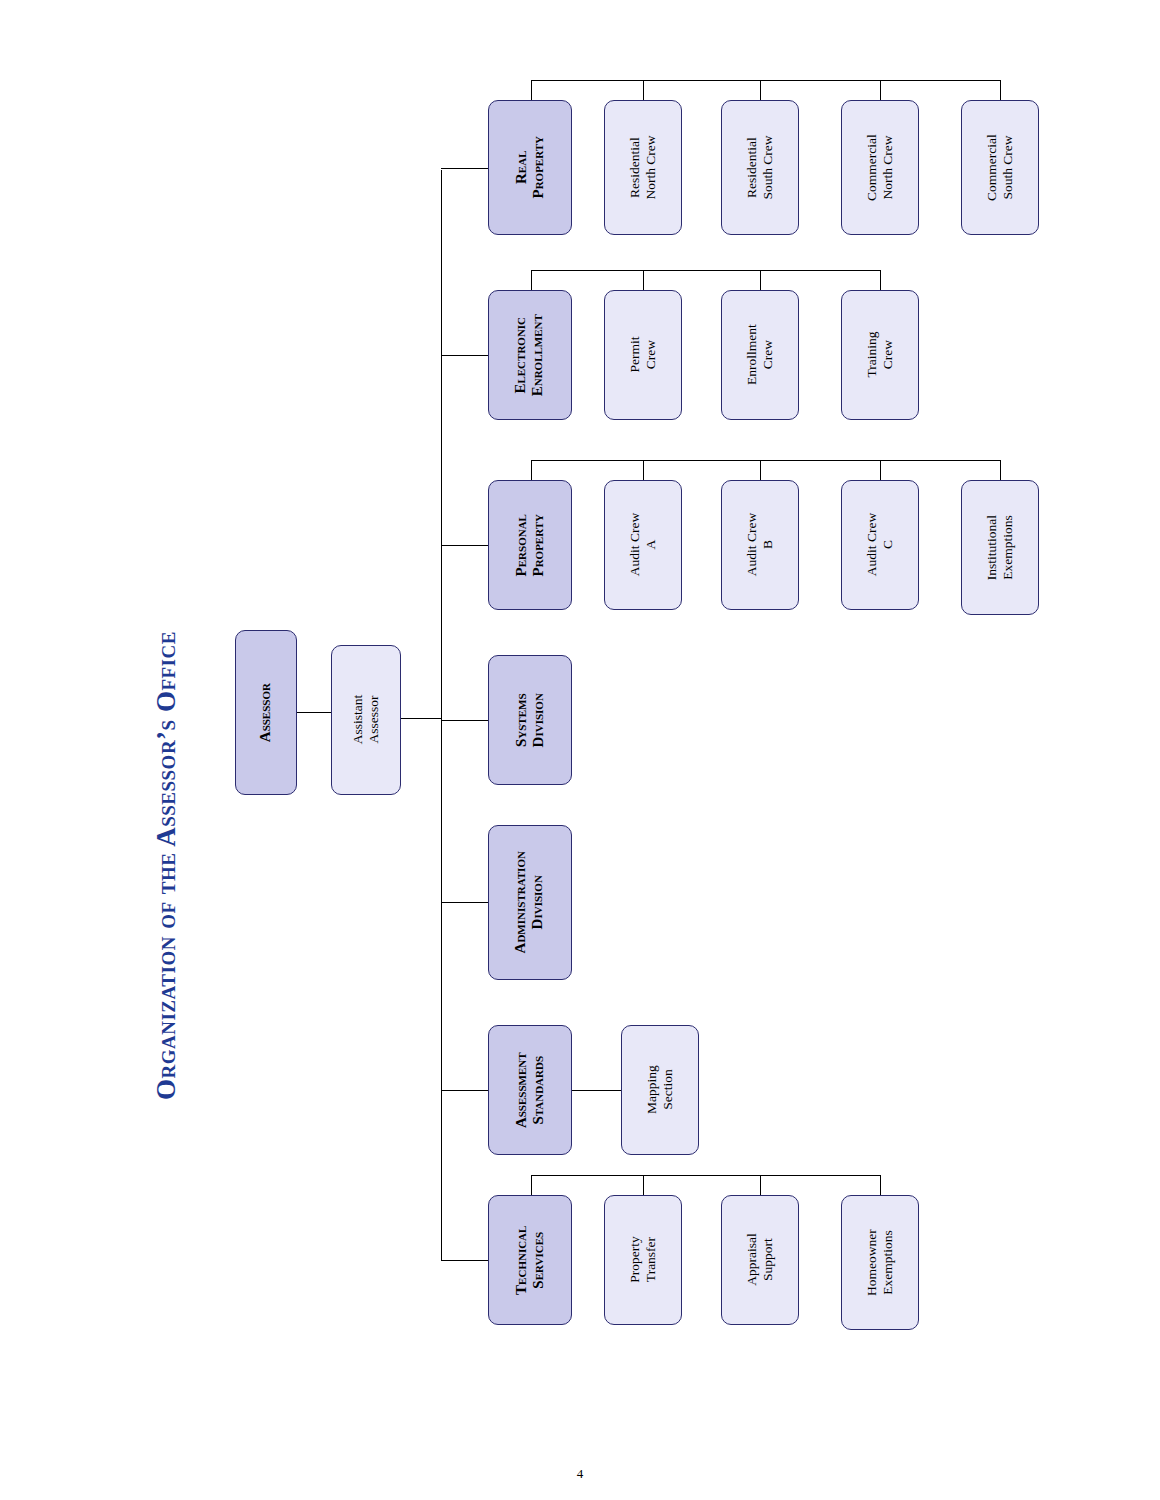Organization of the Assessor’s Office
Assessor
Assistant
Assessor
Real
Property
Electronic
Enrollment
Personal
Property
Systems
Division
Administration
Division
Assessment
Standards
Technical
Services
Residential
North Crew
Residential
South Crew
Commercial
North Crew
Commercial
South Crew
Permit
Crew
Enrollment
Crew
Training
Crew
Audit Crew
A
Audit Crew
B
Audit Crew
C
Institutional
Exemptions
Mapping
Section
Property
Transfer
Appraisal
Support
Homeowner
Exemptions
4